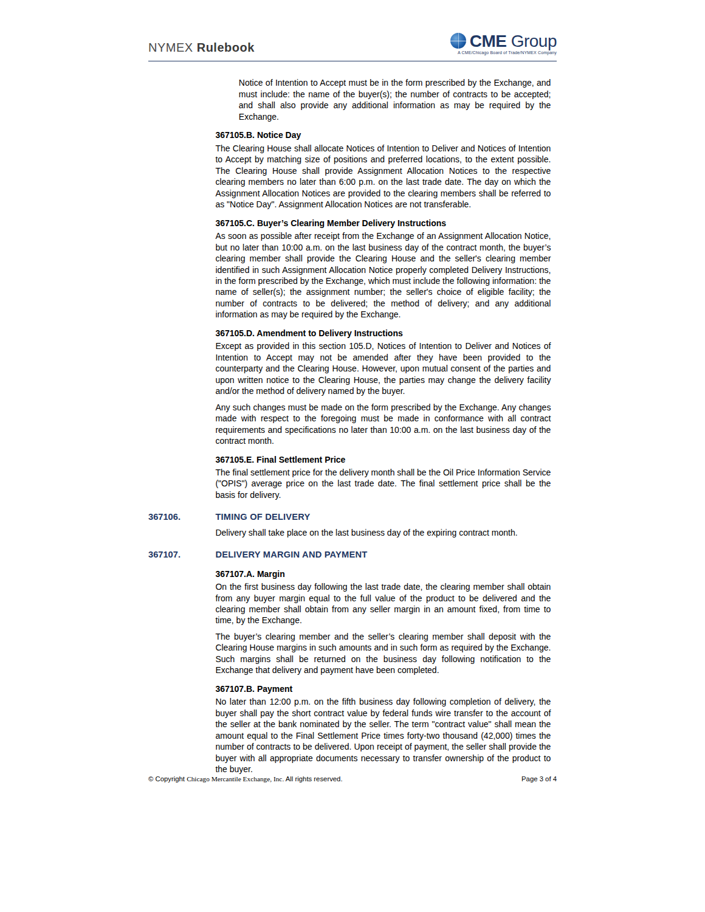NYMEX Rulebook
CME Group
A CME/Chicago Board of Trade/NYMEX Company
Notice of Intention to Accept must be in the form prescribed by the Exchange, and must include: the name of the buyer(s); the number of contracts to be accepted; and shall also provide any additional information as may be required by the Exchange.
367105.B. Notice Day
The Clearing House shall allocate Notices of Intention to Deliver and Notices of Intention to Accept by matching size of positions and preferred locations, to the extent possible. The Clearing House shall provide Assignment Allocation Notices to the respective clearing members no later than 6:00 p.m. on the last trade date. The day on which the Assignment Allocation Notices are provided to the clearing members shall be referred to as "Notice Day". Assignment Allocation Notices are not transferable.
367105.C. Buyer’s Clearing Member Delivery Instructions
As soon as possible after receipt from the Exchange of an Assignment Allocation Notice, but no later than 10:00 a.m. on the last business day of the contract month, the buyer’s clearing member shall provide the Clearing House and the seller's clearing member identified in such Assignment Allocation Notice properly completed Delivery Instructions, in the form prescribed by the Exchange, which must include the following information: the name of seller(s); the assignment number; the seller's choice of eligible facility; the number of contracts to be delivered; the method of delivery; and any additional information as may be required by the Exchange.
367105.D. Amendment to Delivery Instructions
Except as provided in this section 105.D, Notices of Intention to Deliver and Notices of Intention to Accept may not be amended after they have been provided to the counterparty and the Clearing House. However, upon mutual consent of the parties and upon written notice to the Clearing House, the parties may change the delivery facility and/or the method of delivery named by the buyer.
Any such changes must be made on the form prescribed by the Exchange. Any changes made with respect to the foregoing must be made in conformance with all contract requirements and specifications no later than 10:00 a.m. on the last business day of the contract month.
367105.E. Final Settlement Price
The final settlement price for the delivery month shall be the Oil Price Information Service ("OPIS") average price on the last trade date. The final settlement price shall be the basis for delivery.
367106.
TIMING OF DELIVERY
Delivery shall take place on the last business day of the expiring contract month.
367107.
DELIVERY MARGIN AND PAYMENT
367107.A. Margin
On the first business day following the last trade date, the clearing member shall obtain from any buyer margin equal to the full value of the product to be delivered and the clearing member shall obtain from any seller margin in an amount fixed, from time to time, by the Exchange.
The buyer’s clearing member and the seller’s clearing member shall deposit with the Clearing House margins in such amounts and in such form as required by the Exchange. Such margins shall be returned on the business day following notification to the Exchange that delivery and payment have been completed.
367107.B. Payment
No later than 12:00 p.m. on the fifth business day following completion of delivery, the buyer shall pay the short contract value by federal funds wire transfer to the account of the seller at the bank nominated by the seller. The term "contract value" shall mean the amount equal to the Final Settlement Price times forty-two thousand (42,000) times the number of contracts to be delivered. Upon receipt of payment, the seller shall provide the buyer with all appropriate documents necessary to transfer ownership of the product to the buyer.
© Copyright Chicago Mercantile Exchange, Inc. All rights reserved.
Page 3 of 4